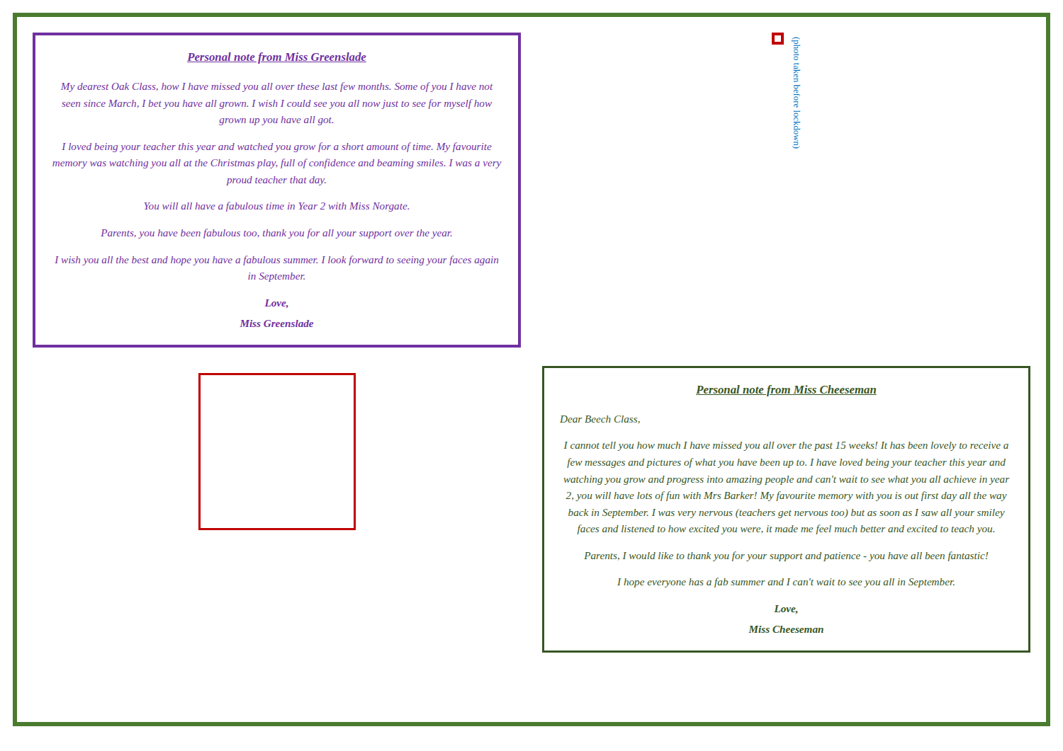Personal note from Miss Greenslade
My dearest Oak Class, how I have missed you all over these last few months. Some of you I have not seen since March, I bet you have all grown. I wish I could see you all now just to see for myself how grown up you have all got.
I loved being your teacher this year and watched you grow for a short amount of time. My favourite memory was watching you all at the Christmas play, full of confidence and beaming smiles. I was a very proud teacher that day.
You will all have a fabulous time in Year 2 with Miss Norgate.
Parents, you have been fabulous too, thank you for all your support over the year.
I wish you all the best and hope you have a fabulous summer. I look forward to seeing your faces again in September.
Love,
Miss Greenslade
(photo taken before lockdown)
Personal note from Miss Cheeseman
Dear Beech Class,
I cannot tell you how much I have missed you all over the past 15 weeks! It has been lovely to receive a few messages and pictures of what you have been up to. I have loved being your teacher this year and watching you grow and progress into amazing people and can't wait to see what you all achieve in year 2, you will have lots of fun with Mrs Barker! My favourite memory with you is out first day all the way back in September. I was very nervous (teachers get nervous too) but as soon as I saw all your smiley faces and listened to how excited you were, it made me feel much better and excited to teach you.
Parents, I would like to thank you for your support and patience - you have all been fantastic!
I hope everyone has a fab summer and I can't wait to see you all in September.
Love,
Miss Cheeseman